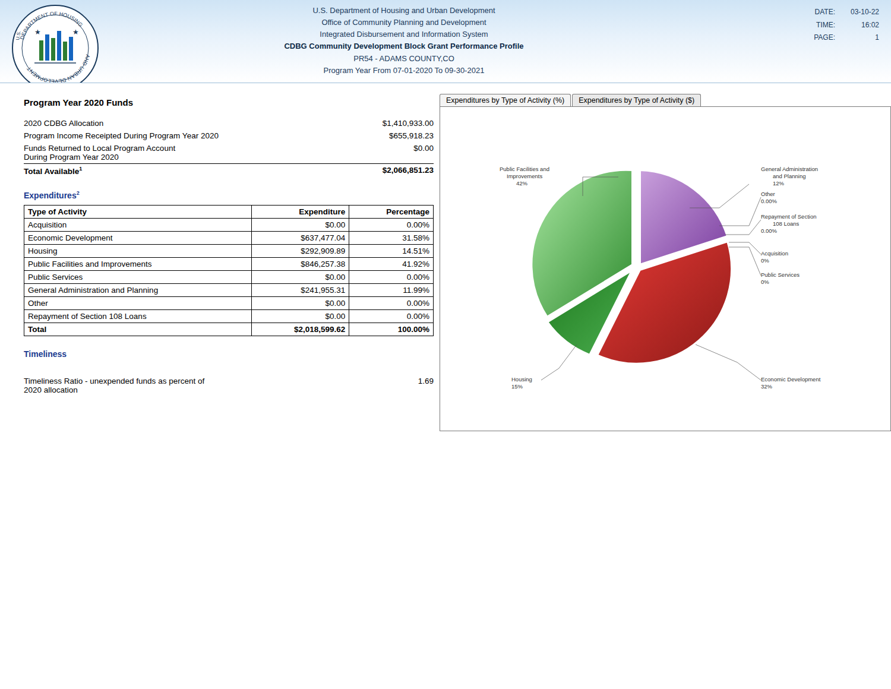DEPARTMENT OF HOUSING AND URBAN DEVELOPMENT U.S. ★ ★
U.S. Department of Housing and Urban Development
Office of Community Planning and Development
Integrated Disbursement and Information System
CDBG Community Development Block Grant Performance Profile
PR54 - ADAMS COUNTY,CO
Program Year From 07-01-2020 To 09-30-2021
| DATE: | 03-10-22 |
| TIME: | 16:02 |
| PAGE: | 1 |
Program Year 2020 Funds
| 2020 CDBG Allocation | $1,410,933.00 |
| Program Income Receipted During Program Year 2020 | $655,918.23 |
| Funds Returned to Local Program Account During Program Year 2020 | $0.00 |
| Total Available 1 | $2,066,851.23 |
Expenditures2
| Type of Activity | Expenditure | Percentage |
| --- | --- | --- |
| Acquisition | $0.00 | 0.00% |
| Economic Development | $637,477.04 | 31.58% |
| Housing | $292,909.89 | 14.51% |
| Public Facilities and Improvements | $846,257.38 | 41.92% |
| Public Services | $0.00 | 0.00% |
| General Administration and Planning | $241,955.31 | 11.99% |
| Other | $0.00 | 0.00% |
| Repayment of Section 108 Loans | $0.00 | 0.00% |
| Total | $2,018,599.62 | 100.00% |
Timeliness
Timeliness Ratio - unexpended funds as percent of
2020 allocation
1.69
Expenditures by Type of Activity (%)
Expenditures by Type of Activity ($)
Public Facilities and Improvements 42% General Administration and Planning 12% Other 0.00% Repayment of Section 108 Loans 0.00% Acquisition 0% Public Services 0% Economic Development 32% Housing 15%